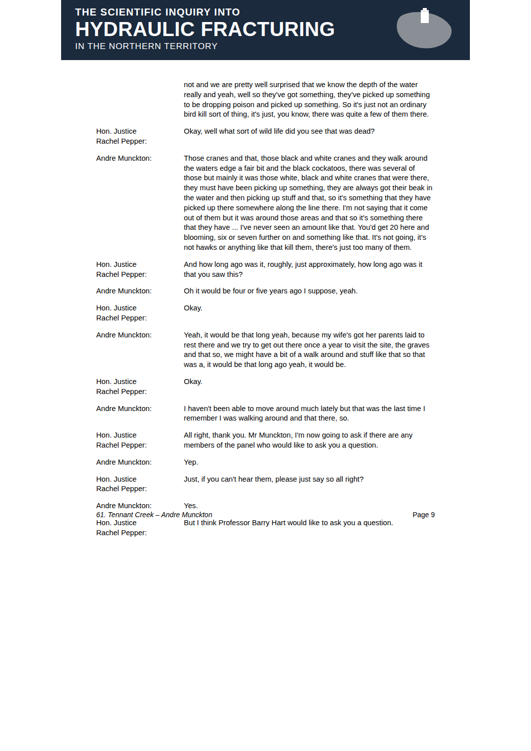THE SCIENTIFIC INQUIRY INTO
HYDRAULIC FRACTURING
IN THE NORTHERN TERRITORY
| | not and we are pretty well surprised that we know the depth of the water really and yeah, well so they've got something, they've picked up something to be dropping poison and picked up something. So it's just not an ordinary bird kill sort of thing, it's just, you know, there was quite a few of them there. |
| Hon. Justice Rachel Pepper: | Okay, well what sort of wild life did you see that was dead? |
| Andre Munckton: | Those cranes and that, those black and white cranes and they walk around the waters edge a fair bit and the black cockatoos, there was several of those but mainly it was those white, black and white cranes that were there, they must have been picking up something, they are always got their beak in the water and then picking up stuff and that, so it's something that they have picked up there somewhere along the line there. I'm not saying that it come out of them but it was around those areas and that so it's something there that they have ... I've never seen an amount like that. You'd get 20 here and blooming, six or seven further on and something like that. It's not going, it's not hawks or anything like that kill them, there's just too many of them. |
| Hon. Justice Rachel Pepper: | And how long ago was it, roughly, just approximately, how long ago was it that you saw this? |
| Andre Munckton: | Oh it would be four or five years ago I suppose, yeah. |
| Hon. Justice Rachel Pepper: | Okay. |
| Andre Munckton: | Yeah, it would be that long yeah, because my wife's got her parents laid to rest there and we try to get out there once a year to visit the site, the graves and that so, we might have a bit of a walk around and stuff like that so that was a, it would be that long ago yeah, it would be. |
| Hon. Justice Rachel Pepper: | Okay. |
| Andre Munckton: | I haven't been able to move around much lately but that was the last time I remember I was walking around and that there, so. |
| Hon. Justice Rachel Pepper: | All right, thank you. Mr Munckton, I'm now going to ask if there are any members of the panel who would like to ask you a question. |
| Andre Munckton: | Yep. |
| Hon. Justice Rachel Pepper: | Just, if you can't hear them, please just say so all right? |
| Andre Munckton: | Yes. |
| Hon. Justice Rachel Pepper: | But I think Professor Barry Hart would like to ask you a question. |
61. Tennant Creek – Andre Munckton
Page 9